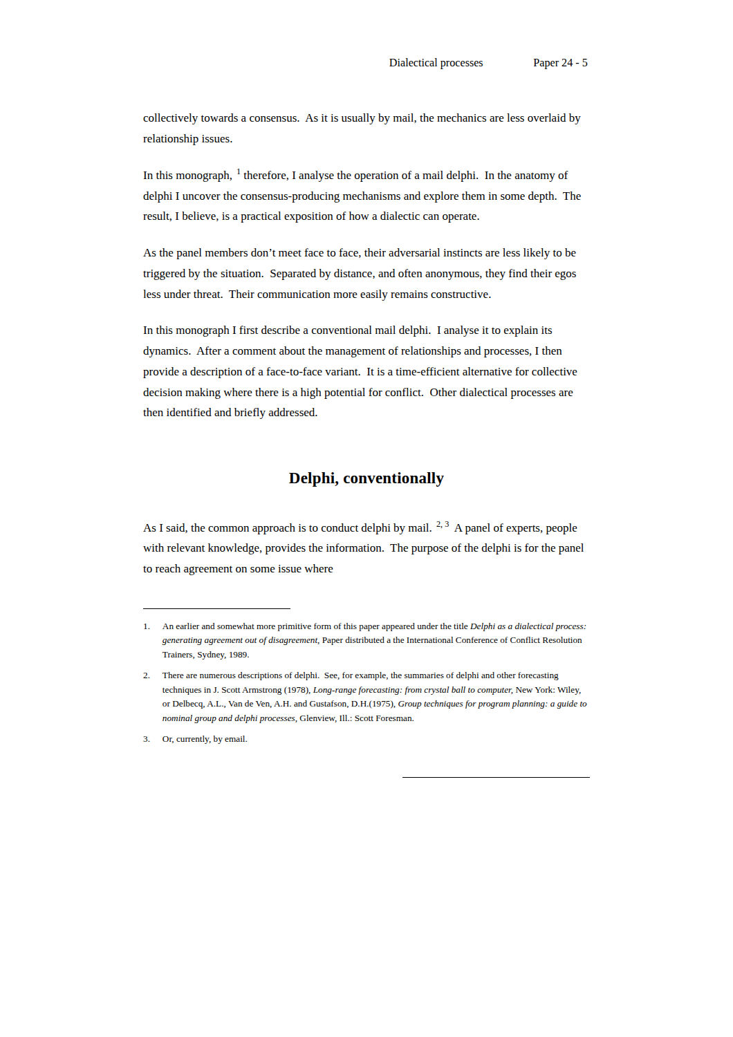Dialectical processes Paper 24 - 5
collectively towards a consensus. As it is usually by mail, the mechanics are less overlaid by relationship issues.
In this monograph, 1 therefore, I analyse the operation of a mail delphi. In the anatomy of delphi I uncover the consensus-producing mechanisms and explore them in some depth. The result, I believe, is a practical exposition of how a dialectic can operate.
As the panel members don’t meet face to face, their adversarial instincts are less likely to be triggered by the situation. Separated by distance, and often anonymous, they find their egos less under threat. Their communication more easily remains constructive.
In this monograph I first describe a conventional mail delphi. I analyse it to explain its dynamics. After a comment about the management of relationships and processes, I then provide a description of a face-to-face variant. It is a time-efficient alternative for collective decision making where there is a high potential for conflict. Other dialectical processes are then identified and briefly addressed.
Delphi, conventionally
As I said, the common approach is to conduct delphi by mail. 2, 3 A panel of experts, people with relevant knowledge, provides the information. The purpose of the delphi is for the panel to reach agreement on some issue where
1. An earlier and somewhat more primitive form of this paper appeared under the title Delphi as a dialectical process: generating agreement out of disagreement, Paper distributed a the International Conference of Conflict Resolution Trainers, Sydney, 1989.
2. There are numerous descriptions of delphi. See, for example, the summaries of delphi and other forecasting techniques in J. Scott Armstrong (1978), Long-range forecasting: from crystal ball to computer, New York: Wiley, or Delbecq, A.L., Van de Ven, A.H. and Gustafson, D.H.(1975), Group techniques for program planning: a guide to nominal group and delphi processes, Glenview, Ill.: Scott Foresman.
3. Or, currently, by email.